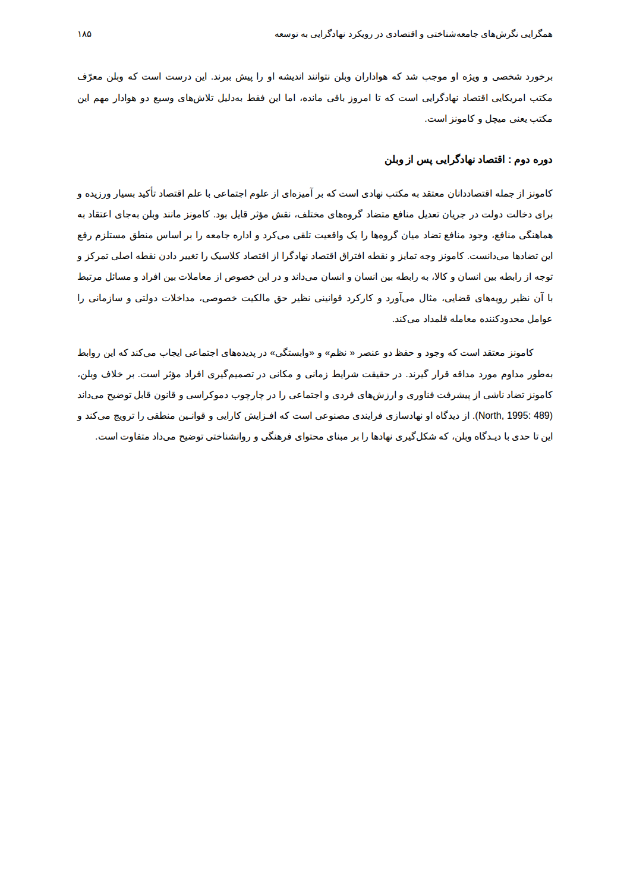همگرایی نگرش‌های جامعه‌شناختی و اقتصادی در رویکرد نهادگرایی به توسعه ۱۸۵
برخورد شخصی و ویژه او موجب شد که هواداران وبلن نتوانند اندیشه او را پیش ببرند. این درست است که وبلن معرّف مکتب امریکایی اقتصاد نهادگرایی است که تا امروز باقی مانده، اما این فقط به‌دلیل تلاش‌های وسیع دو هوادار مهم این مکتب یعنی میچل و کامونز است.
دوره دوم : اقتصاد نهادگرایی پس از وبلن
کامونز از جمله اقتصاددانان معتقد به مکتب نهادی است که بر آمیزه‌ای از علوم اجتماعی با علم اقتصاد تأکید بسیار ورزیده و برای دخالت دولت در جریان تعدیل منافع متضاد گروه‌های مختلف، نقش مؤثر قایل بود. کامونز مانند وبلن به‌جای اعتقاد به هماهنگی منافع، وجود منافع تضاد میان گروه‌ها را یک واقعیت تلقی می‌کرد و اداره جامعه را بر اساس منطق مستلزم رفع این تضادها می‌دانست. کامونز وجه تمایز و نقطه افتراق اقتصاد نهادگرا از اقتصاد کلاسیک را تغییر دادن نقطه اصلی تمرکز و توجه از رابطه بین انسان و کالا، به رابطه بین انسان و انسان می‌داند و در این خصوص از معاملات بین افراد و مسائل مرتبط با آن نظیر رویه‌های قضایی، مثال می‌آورد و کارکرد قوانینی نظیر حق مالکیت خصوصی، مداخلات دولتی و سازمانی را عوامل محدودکننده معامله قلمداد می‌کند.
کامونز معتقد است که وجود و حفظ دو عنصر « نظم» و «وابستگی» در پدیده‌های اجتماعی ایجاب می‌کند که این روابط به‌طور مداوم مورد مداقه قرار گیرند. در حقیقت شرایط زمانی و مکانی در تصمیم‌گیری افراد مؤثر است. بر خلاف وبلن، کامونز تضاد ناشی از پیشرفت فناوری و ارزش‌های فردی و اجتماعی را در چارچوب دموکراسی و قانون قابل توضیح می‌داند (North, 1995: 489). از دیدگاه او نهادسازی فرایندی مصنوعی است که افـزایش کارایی و قوانـین منطقی را ترویج می‌کند و این تا حدی با دیـدگاه وبلن، که شکل‌گیری نهادها را بر مبنای محتوای فرهنگی و روانشناختی توضیح می‌داد متفاوت است.